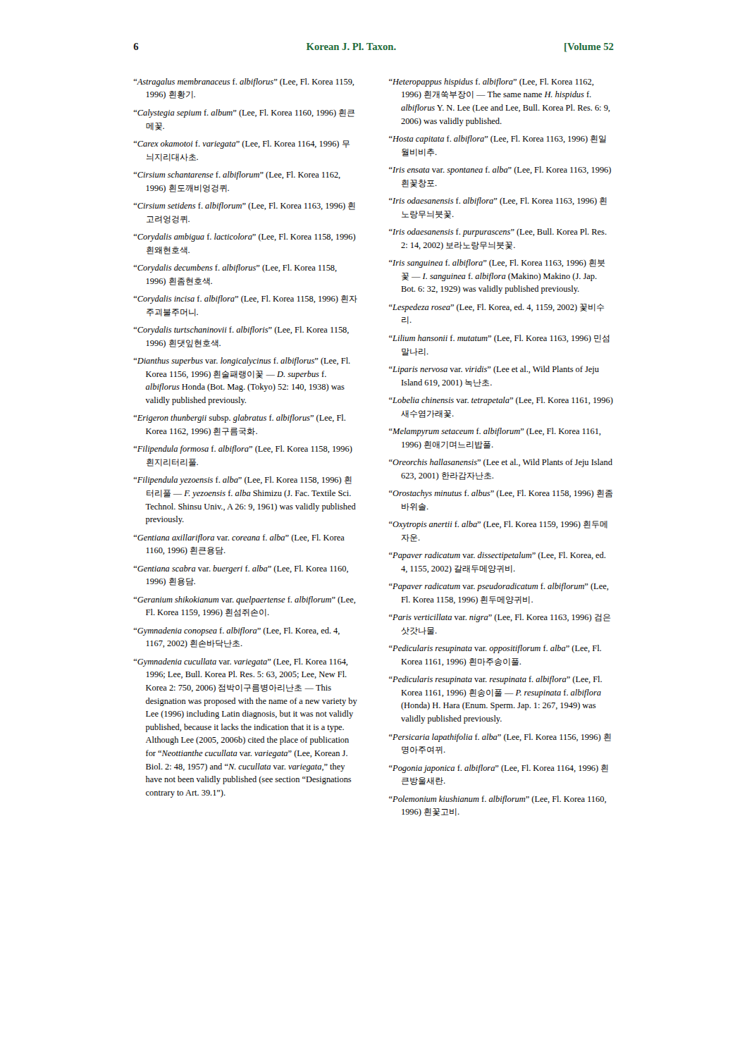6 Korean J. Pl. Taxon. [Volume 52
“Astragalus membranaceus f. albiflorus” (Lee, Fl. Korea 1159, 1996) 흰황기.
“Calystegia sepium f. album” (Lee, Fl. Korea 1160, 1996) 흰큰메꽃.
“Carex okamotoi f. variegata” (Lee, Fl. Korea 1164, 1996) 무늬지리대사초.
“Cirsium schantarense f. albiflorum” (Lee, Fl. Korea 1162, 1996) 흰도깨비엉겅퀴.
“Cirsium setidens f. albiflorum” (Lee, Fl. Korea 1163, 1996) 흰고려엉겅퀴.
“Corydalis ambigua f. lacticolora” (Lee, Fl. Korea 1158, 1996) 흰왜현호색.
“Corydalis decumbens f. albiflorus” (Lee, Fl. Korea 1158, 1996) 흰좀현호색.
“Corydalis incisa f. albiflora” (Lee, Fl. Korea 1158, 1996) 흰자주괴불주머니.
“Corydalis turtschaninovii f. albifloris” (Lee, Fl. Korea 1158, 1996) 흰댓잎현호색.
“Dianthus superbus var. longicalycinus f. albiflorus” (Lee, Fl. Korea 1156, 1996) 흰술패랭이꽃 — D. superbus f. albiflorus Honda (Bot. Mag. (Tokyo) 52: 140, 1938) was validly published previously.
“Erigeron thunbergii subsp. glabratus f. albiflorus” (Lee, Fl. Korea 1162, 1996) 흰구름국화.
“Filipendula formosa f. albiflora” (Lee, Fl. Korea 1158, 1996) 흰지리터리풀.
“Filipendula yezoensis f. alba” (Lee, Fl. Korea 1158, 1996) 흰터리풀 — F. yezoensis f. alba Shimizu (J. Fac. Textile Sci. Technol. Shinsu Univ., A 26: 9, 1961) was validly published previously.
“Gentiana axillariflora var. coreana f. alba” (Lee, Fl. Korea 1160, 1996) 흰큰용담.
“Gentiana scabra var. buergeri f. alba” (Lee, Fl. Korea 1160, 1996) 흰용담.
“Geranium shikokianum var. quelpaertense f. albiflorum” (Lee, Fl. Korea 1159, 1996) 흰섬쥐손이.
“Gymnadenia conopsea f. albiflora” (Lee, Fl. Korea, ed. 4, 1167, 2002) 흰손바닥난초.
“Gymnadenia cucullata var. variegata” (Lee, Fl. Korea 1164, 1996; Lee, Bull. Korea Pl. Res. 5: 63, 2005; Lee, New Fl. Korea 2: 750, 2006) 점박이구름병아리난초 — This designation was proposed with the name of a new variety by Lee (1996) including Latin diagnosis, but it was not validly published, because it lacks the indication that it is a type. Although Lee (2005, 2006b) cited the place of publication for “Neottianthe cucullata var. variegata” (Lee, Korean J. Biol. 2: 48, 1957) and “N. cucullata var. variegata,” they have not been validly published (see section “Designations contrary to Art. 39.1”).
“Heteropappus hispidus f. albiflora” (Lee, Fl. Korea 1162, 1996) 흰개쑥부장이 — The same name H. hispidus f. albiflorus Y. N. Lee (Lee and Lee, Bull. Korea Pl. Res. 6: 9, 2006) was validly published.
“Hosta capitata f. albiflora” (Lee, Fl. Korea 1163, 1996) 흰일월비비추.
“Iris ensata var. spontanea f. alba” (Lee, Fl. Korea 1163, 1996) 흰꽃창포.
“Iris odaesanensis f. albiflora” (Lee, Fl. Korea 1163, 1996) 흰노랑무늬붓꽃.
“Iris odaesanensis f. purpurascens” (Lee, Bull. Korea Pl. Res. 2: 14, 2002) 보라노랑무늬붓꽃.
“Iris sanguinea f. albiflora” (Lee, Fl. Korea 1163, 1996) 흰붓꽃 — I. sanguinea f. albiflora (Makino) Makino (J. Jap. Bot. 6: 32, 1929) was validly published previously.
“Lespedeza rosea” (Lee, Fl. Korea, ed. 4, 1159, 2002) 꽃비수리.
“Lilium hansonii f. mutatum” (Lee, Fl. Korea 1163, 1996) 민섬말나리.
“Liparis nervosa var. viridis” (Lee et al., Wild Plants of Jeju Island 619, 2001) 녹난초.
“Lobelia chinensis var. tetrapetala” (Lee, Fl. Korea 1161, 1996) 새수염가래꽃.
“Melampyrum setaceum f. albiflorum” (Lee, Fl. Korea 1161, 1996) 흰애기며느리밥풀.
“Oreorchis hallasanensis” (Lee et al., Wild Plants of Jeju Island 623, 2001) 한라감자난초.
“Orostachys minutus f. albus” (Lee, Fl. Korea 1158, 1996) 흰좀바위솔.
“Oxytropis anertii f. alba” (Lee, Fl. Korea 1159, 1996) 흰두메자운.
“Papaver radicatum var. dissectipetalum” (Lee, Fl. Korea, ed. 4, 1155, 2002) 갈래두메양귀비.
“Papaver radicatum var. pseudoradicatum f. albiflorum” (Lee, Fl. Korea 1158, 1996) 흰두메양귀비.
“Paris verticillata var. nigra” (Lee, Fl. Korea 1163, 1996) 검은삿갓나물.
“Pedicularis resupinata var. oppositiflorum f. alba” (Lee, Fl. Korea 1161, 1996) 흰마주송이풀.
“Pedicularis resupinata var. resupinata f. albiflora” (Lee, Fl. Korea 1161, 1996) 흰송이풀 — P. resupinata f. albiflora (Honda) H. Hara (Enum. Sperm. Jap. 1: 267, 1949) was validly published previously.
“Persicaria lapathifolia f. alba” (Lee, Fl. Korea 1156, 1996) 흰명아주여뀌.
“Pogonia japonica f. albiflora” (Lee, Fl. Korea 1164, 1996) 흰큰방울새란.
“Polemonium kiushianum f. albiflorum” (Lee, Fl. Korea 1160, 1996) 흰꽃고비.